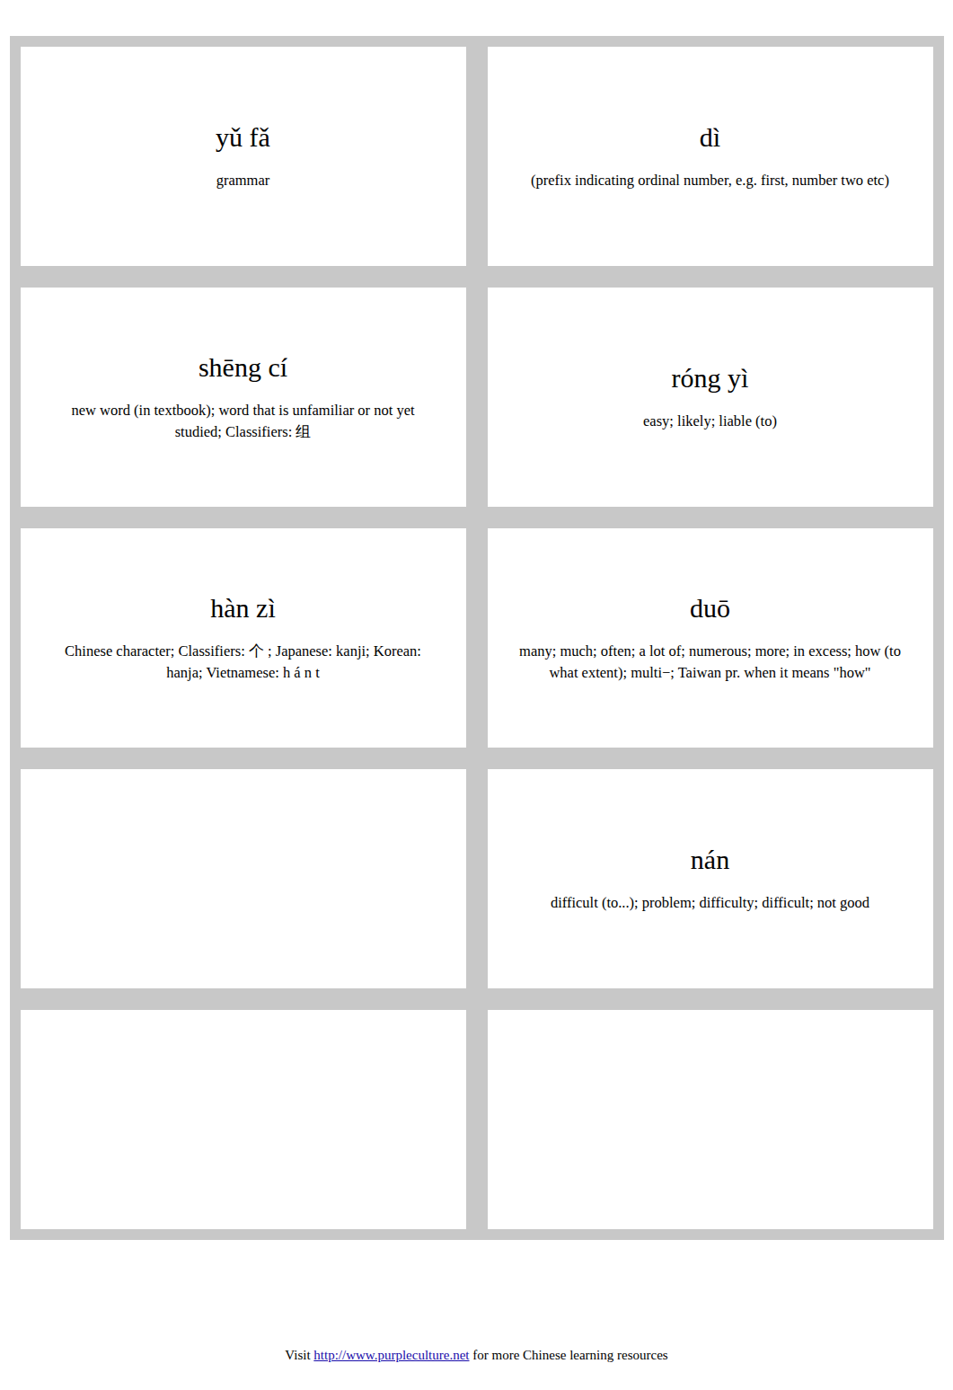yǔ fǎ
grammar
dì
(prefix indicating ordinal number, e.g. first, number two etc)
shēng cí
new word (in textbook); word that is unfamiliar or not yet studied; Classifiers: 组
róng yì
easy; likely; liable (to)
hàn zì
Chinese character; Classifiers: 个 ; Japanese: kanji; Korean: hanja; Vietnamese: h á n t
duō
many; much; often; a lot of; numerous; more; in excess; how (to what extent); multi−; Taiwan pr. when it means "how"
nán
difficult (to...); problem; difficulty; difficult; not good
Visit http://www.purpleculture.net for more Chinese learning resources